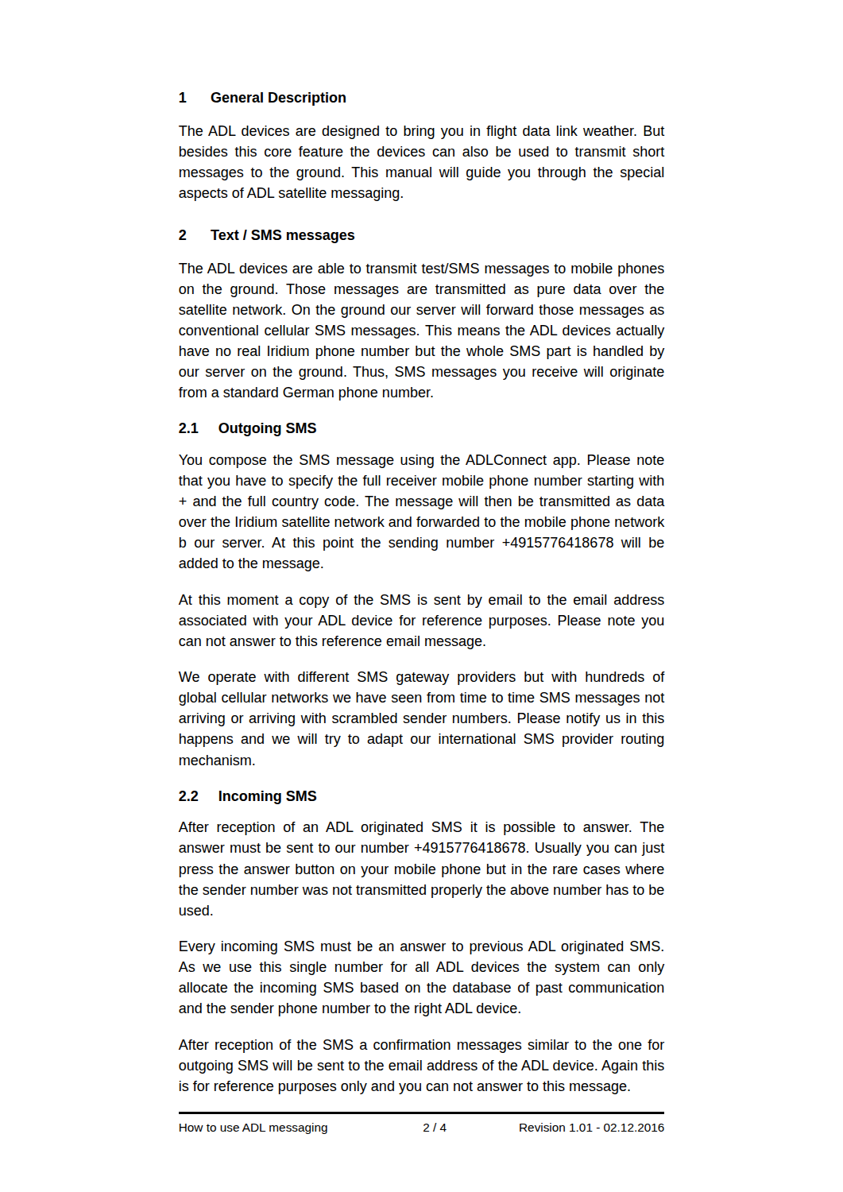1 General Description
The ADL devices are designed to bring you in flight data link weather. But besides this core feature the devices can also be used to transmit short messages to the ground. This manual will guide you through the special aspects of ADL satellite messaging.
2 Text / SMS messages
The ADL devices are able to transmit test/SMS messages to mobile phones on the ground. Those messages are transmitted as pure data over the satellite network. On the ground our server will forward those messages as conventional cellular SMS messages. This means the ADL devices actually have no real Iridium phone number but the whole SMS part is handled by our server on the ground. Thus, SMS messages you receive will originate from a standard German phone number.
2.1 Outgoing SMS
You compose the SMS message using the ADLConnect app. Please note that you have to specify the full receiver mobile phone number starting with + and the full country code. The message will then be transmitted as data over the Iridium satellite network and forwarded to the mobile phone network b our server. At this point the sending number +4915776418678 will be added to the message.
At this moment a copy of the SMS is sent by email to the email address associated with your ADL device for reference purposes. Please note you can not answer to this reference email message.
We operate with different SMS gateway providers but with hundreds of global cellular networks we have seen from time to time SMS messages not arriving or arriving with scrambled sender numbers. Please notify us in this happens and we will try to adapt our international SMS provider routing mechanism.
2.2 Incoming SMS
After reception of an ADL originated SMS it is possible to answer. The answer must be sent to our number +4915776418678. Usually you can just press the answer button on your mobile phone but in the rare cases where the sender number was not transmitted properly the above number has to be used.
Every incoming SMS must be an answer to previous ADL originated SMS. As we use this single number for all ADL devices the system can only allocate the incoming SMS based on the database of past communication and the sender phone number to the right ADL device.
After reception of the SMS a confirmation messages similar to the one for outgoing SMS will be sent to the email address of the ADL device. Again this is for reference purposes only and you can not answer to this message.
How to use ADL messaging
2 / 4
Revision 1.01 - 02.12.2016